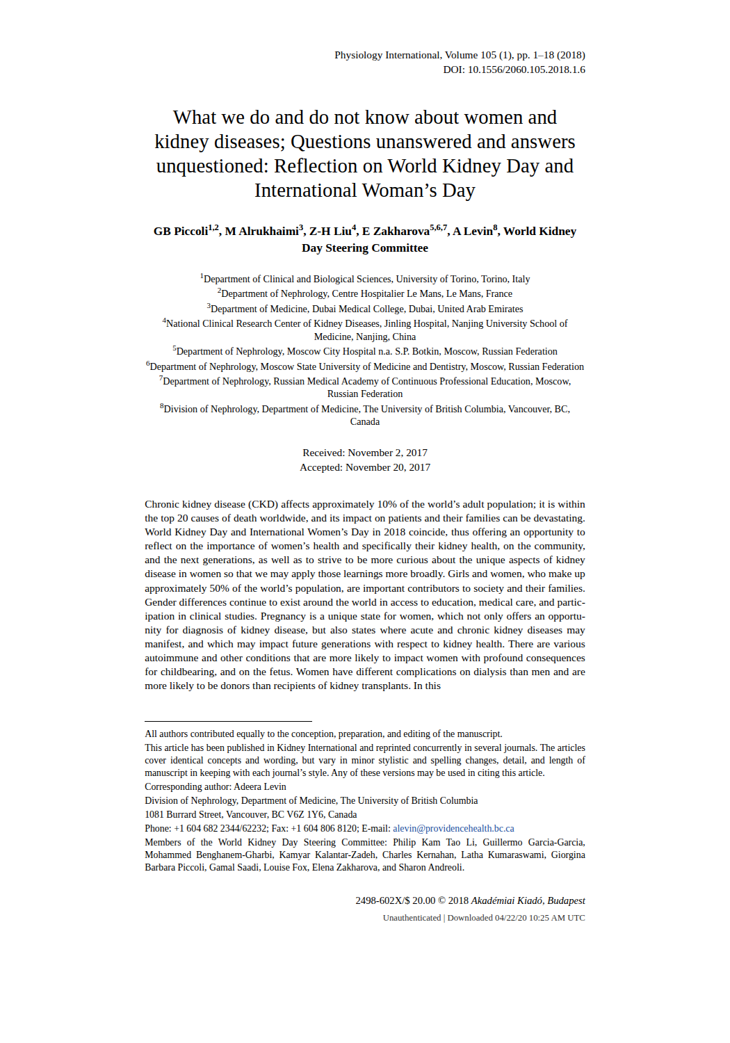Physiology International, Volume 105 (1), pp. 1–18 (2018)
DOI: 10.1556/2060.105.2018.1.6
What we do and do not know about women and kidney diseases; Questions unanswered and answers unquestioned: Reflection on World Kidney Day and International Woman’s Day
GB Piccoli1,2, M Alrukhaimi3, Z-H Liu4, E Zakharova5,6,7, A Levin8, World Kidney Day Steering Committee
1Department of Clinical and Biological Sciences, University of Torino, Torino, Italy
2Department of Nephrology, Centre Hospitalier Le Mans, Le Mans, France
3Department of Medicine, Dubai Medical College, Dubai, United Arab Emirates
4National Clinical Research Center of Kidney Diseases, Jinling Hospital, Nanjing University School of Medicine, Nanjing, China
5Department of Nephrology, Moscow City Hospital n.a. S.P. Botkin, Moscow, Russian Federation
6Department of Nephrology, Moscow State University of Medicine and Dentistry, Moscow, Russian Federation
7Department of Nephrology, Russian Medical Academy of Continuous Professional Education, Moscow, Russian Federation
8Division of Nephrology, Department of Medicine, The University of British Columbia, Vancouver, BC, Canada
Received: November 2, 2017
Accepted: November 20, 2017
Chronic kidney disease (CKD) affects approximately 10% of the world’s adult population; it is within the top 20 causes of death worldwide, and its impact on patients and their families can be devastating. World Kidney Day and International Women’s Day in 2018 coincide, thus offering an opportunity to reflect on the importance of women’s health and specifically their kidney health, on the community, and the next generations, as well as to strive to be more curious about the unique aspects of kidney disease in women so that we may apply those learnings more broadly. Girls and women, who make up approximately 50% of the world’s population, are important contributors to society and their families. Gender differences continue to exist around the world in access to education, medical care, and participation in clinical studies. Pregnancy is a unique state for women, which not only offers an opportunity for diagnosis of kidney disease, but also states where acute and chronic kidney diseases may manifest, and which may impact future generations with respect to kidney health. There are various autoimmune and other conditions that are more likely to impact women with profound consequences for childbearing, and on the fetus. Women have different complications on dialysis than men and are more likely to be donors than recipients of kidney transplants. In this
All authors contributed equally to the conception, preparation, and editing of the manuscript.
This article has been published in Kidney International and reprinted concurrently in several journals. The articles cover identical concepts and wording, but vary in minor stylistic and spelling changes, detail, and length of manuscript in keeping with each journal’s style. Any of these versions may be used in citing this article.
Corresponding author: Adeera Levin
Division of Nephrology, Department of Medicine, The University of British Columbia
1081 Burrard Street, Vancouver, BC V6Z 1Y6, Canada
Phone: +1 604 682 2344/62232; Fax: +1 604 806 8120; E-mail: alevin@providencehealth.bc.ca
Members of the World Kidney Day Steering Committee: Philip Kam Tao Li, Guillermo Garcia-Garcia, Mohammed Benghanem-Gharbi, Kamyar Kalantar-Zadeh, Charles Kernahan, Latha Kumaraswami, Giorgina Barbara Piccoli, Gamal Saadi, Louise Fox, Elena Zakharova, and Sharon Andreoli.
2498-602X/$ 20.00 © 2018 Akadémiai Kiadó, Budapest
Unauthenticated | Downloaded 04/22/20 10:25 AM UTC